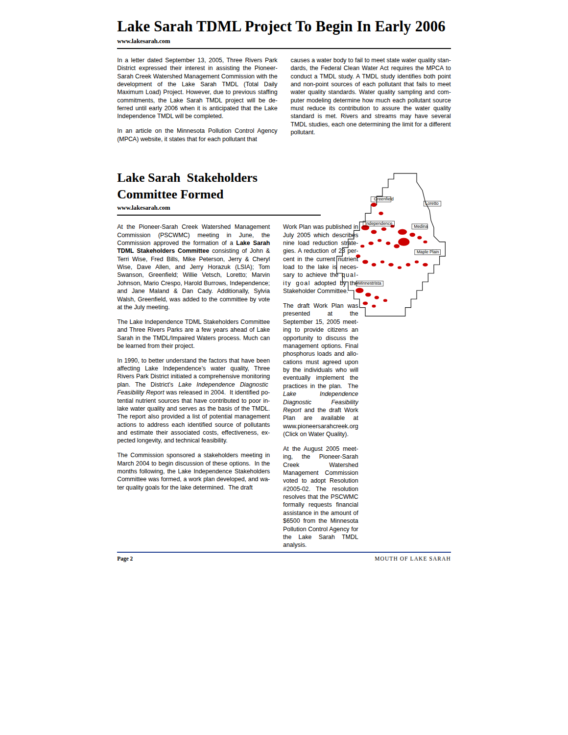Lake Sarah TDML Project To Begin In Early 2006
www.lakesarah.com
In a letter dated September 13, 2005, Three Rivers Park District expressed their interest in assisting the Pioneer-Sarah Creek Watershed Management Commission with the development of the Lake Sarah TMDL (Total Daily Maximum Load) Project. However, due to previous staffing commitments, the Lake Sarah TMDL project will be deferred until early 2006 when it is anticipated that the Lake Independence TMDL will be completed.
In an article on the Minnesota Pollution Control Agency (MPCA) website, it states that for each pollutant that
causes a water body to fail to meet state water quality standards, the Federal Clean Water Act requires the MPCA to conduct a TMDL study. A TMDL study identifies both point and non-point sources of each pollutant that fails to meet water quality standards. Water quality sampling and computer modeling determine how much each pollutant source must reduce its contribution to assure the water quality standard is met. Rivers and streams may have several TMDL studies, each one determining the limit for a different pollutant.
Lake Sarah Stakeholders Committee Formed
www.lakesarah.com
At the Pioneer-Sarah Creek Watershed Management Commission (PSCWMC) meeting in June, the Commission approved the formation of a Lake Sarah TDML Stakeholders Committee consisting of John & Terri Wise, Fred Bills, Mike Peterson, Jerry & Cheryl Wise, Dave Allen, and Jerry Horazuk (LSIA); Tom Swanson, Greenfield; Willie Vetsch, Loretto; Marvin Johnson, Mario Crespo, Harold Burrows, Independence; and Jane Maland & Dan Cady. Additionally, Sylvia Walsh, Greenfield, was added to the committee by vote at the July meeting.
The Lake Independence TDML Stakeholders Committee and Three Rivers Parks are a few years ahead of Lake Sarah in the TMDL/Impaired Waters process. Much can be learned from their project.
In 1990, to better understand the factors that have been affecting Lake Independence’s water quality, Three Rivers Park District initiated a comprehensive monitoring plan. The District’s Lake Independence Diagnostic Feasibility Report was released in 2004. It identified potential nutrient sources that have contributed to poor in-lake water quality and serves as the basis of the TMDL. The report also provided a list of potential management actions to address each identified source of pollutants and estimate their associated costs, effectiveness, expected longevity, and technical feasibility.
The Commission sponsored a stakeholders meeting in March 2004 to begin discussion of these options. In the months following, the Lake Independence Stakeholders Committee was formed, a work plan developed, and water quality goals for the lake determined. The draft
Work Plan was published in July 2005 which describes nine load reduction strategies. A reduction of 23 percent in the current nutrient load to the lake is necessary to achieve the quality goal adopted by the Stakeholder Committee.
The draft Work Plan was presented at the September 15, 2005 meeting to provide citizens an opportunity to discuss the management options. Final phosphorus loads and allocations must agreed upon by the individuals who will eventually implement the practices in the plan. The Lake Independence Diagnostic Feasibility Report and the draft Work Plan are available at www.pioneersarahcreek.org (Click on Water Quality).
At the August 2005 meeting, the Pioneer-Sarah Creek Watershed Management Commission voted to adopt Resolution #2005-02. The resolution resolves that the PSCWMC formally requests financial assistance in the amount of $6500 from the Minnesota Pollution Control Agency for the Lake Sarah TMDL analysis.
Page 2 MOUTH OF LAKE SARAH